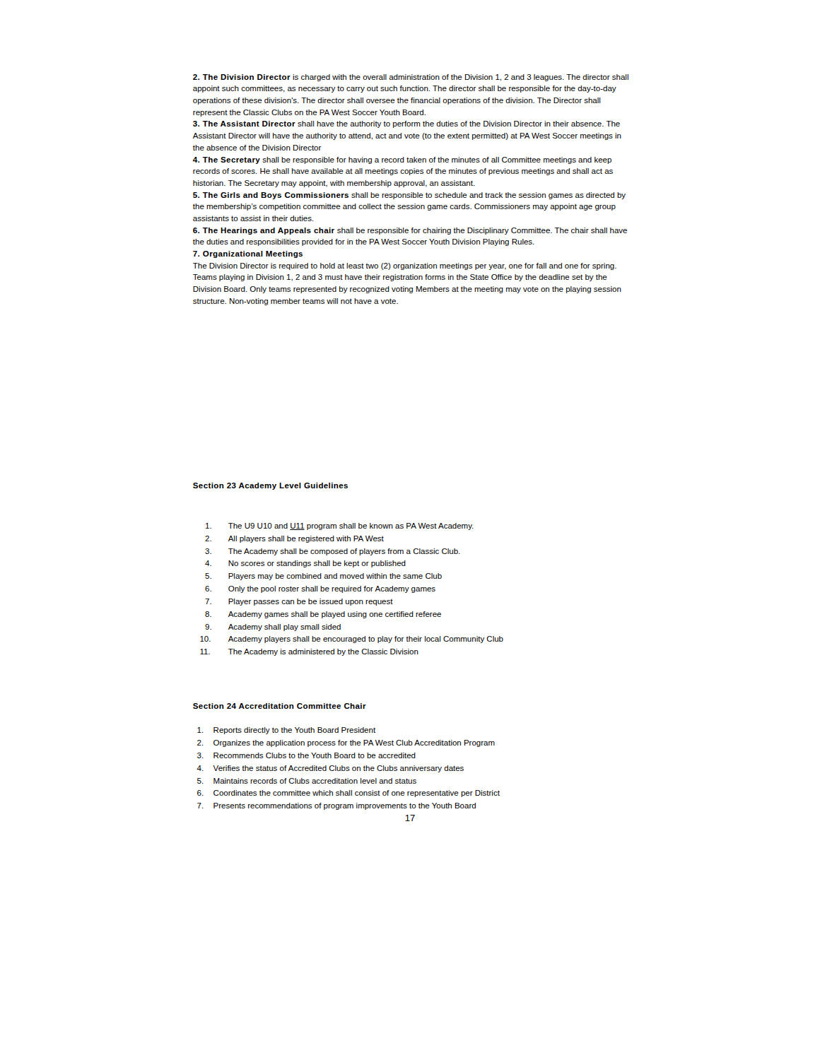2. The Division Director is charged with the overall administration of the Division 1, 2 and 3 leagues. The director shall appoint such committees, as necessary to carry out such function. The director shall be responsible for the day-to-day operations of these division's. The director shall oversee the financial operations of the division. The Director shall represent the Classic Clubs on the PA West Soccer Youth Board.
3. The Assistant Director shall have the authority to perform the duties of the Division Director in their absence. The Assistant Director will have the authority to attend, act and vote (to the extent permitted) at PA West Soccer meetings in the absence of the Division Director
4. The Secretary shall be responsible for having a record taken of the minutes of all Committee meetings and keep records of scores. He shall have available at all meetings copies of the minutes of previous meetings and shall act as historian. The Secretary may appoint, with membership approval, an assistant.
5. The Girls and Boys Commissioners shall be responsible to schedule and track the session games as directed by the membership’s competition committee and collect the session game cards. Commissioners may appoint age group assistants to assist in their duties.
6. The Hearings and Appeals chair shall be responsible for chairing the Disciplinary Committee. The chair shall have the duties and responsibilities provided for in the PA West Soccer Youth Division Playing Rules.
7. Organizational Meetings
The Division Director is required to hold at least two (2) organization meetings per year, one for fall and one for spring. Teams playing in Division 1, 2 and 3 must have their registration forms in the State Office by the deadline set by the Division Board. Only teams represented by recognized voting Members at the meeting may vote on the playing session structure. Non-voting member teams will not have a vote.
Section 23 Academy Level Guidelines
The U9 U10 and U11 program shall be known as PA West Academy.
All players shall be registered with PA West
The Academy shall be composed of players from a Classic Club.
No scores or standings shall be kept or published
Players may be combined and moved within the same Club
Only the pool roster shall be required for Academy games
Player passes can be be issued upon request
Academy games shall be played using one certified referee
Academy shall play small sided
Academy players shall be encouraged to play for their local Community Club
The Academy is administered by the Classic Division
Section 24 Accreditation Committee Chair
Reports directly to the Youth Board President
Organizes the application process for the PA West Club Accreditation Program
Recommends Clubs to the Youth Board to be accredited
Verifies the status of Accredited Clubs on the Clubs anniversary dates
Maintains records of Clubs accreditation level and status
Coordinates the committee which shall consist of one representative per District
Presents recommendations of program improvements to the Youth Board
17